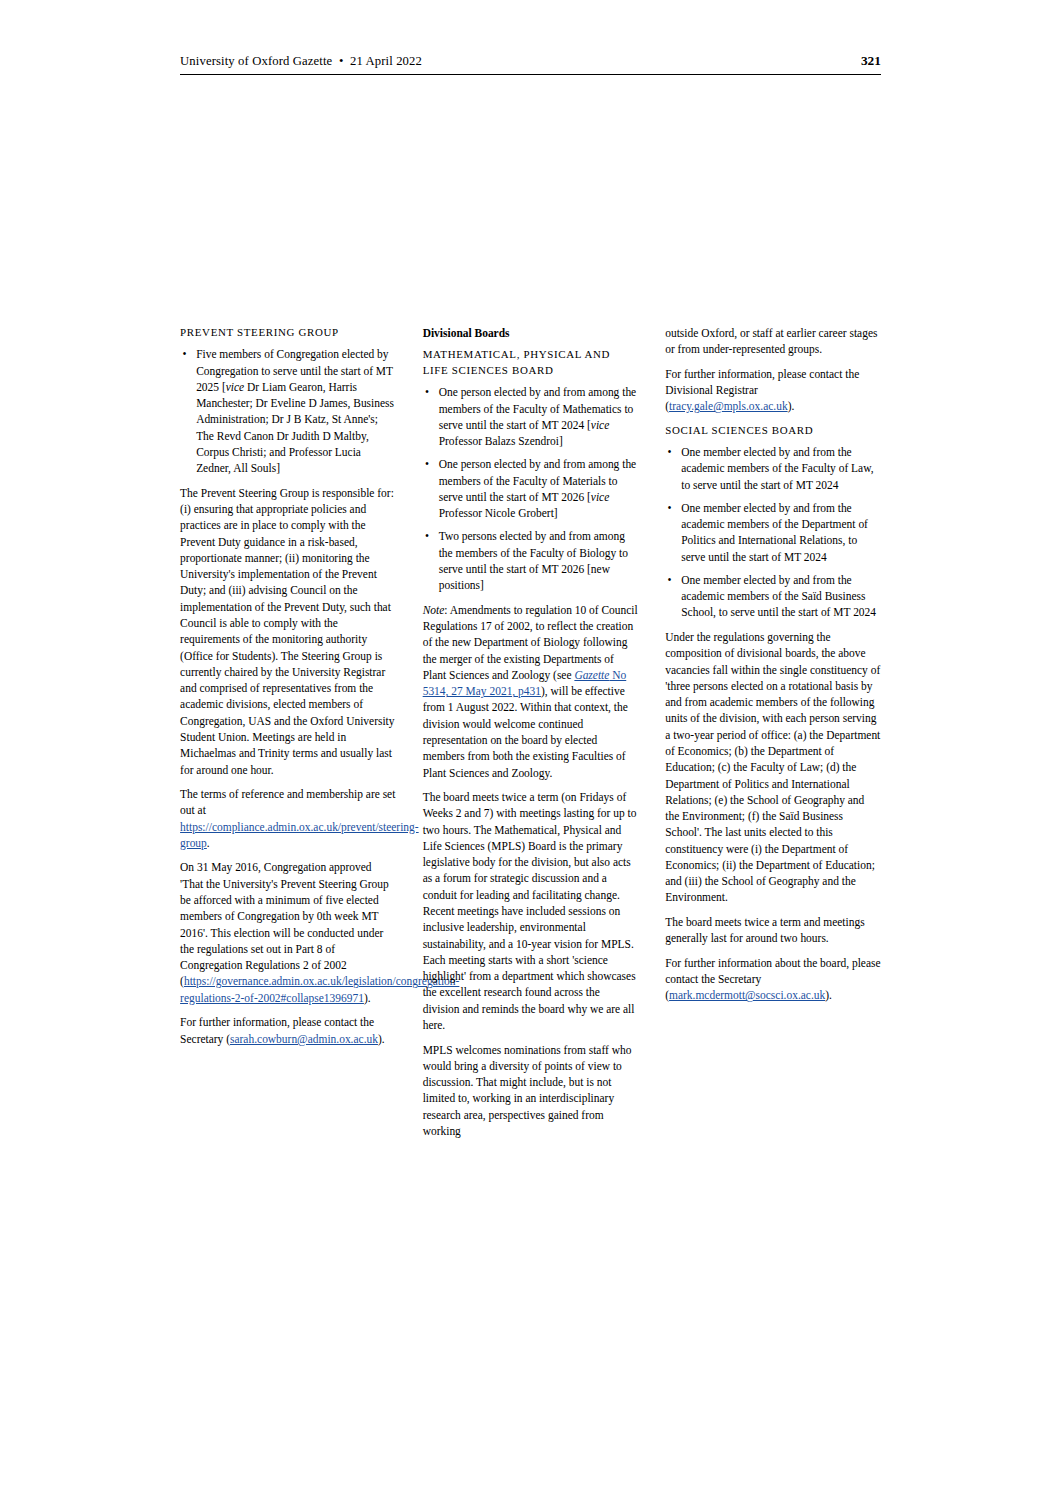University of Oxford Gazette • 21 April 2022 321
PREVENT STEERING GROUP
Five members of Congregation elected by Congregation to serve until the start of MT 2025 [vice Dr Liam Gearon, Harris Manchester; Dr Eveline D James, Business Administration; Dr J B Katz, St Anne's; The Revd Canon Dr Judith D Maltby, Corpus Christi; and Professor Lucia Zedner, All Souls]
The Prevent Steering Group is responsible for: (i) ensuring that appropriate policies and practices are in place to comply with the Prevent Duty guidance in a risk-based, proportionate manner; (ii) monitoring the University's implementation of the Prevent Duty; and (iii) advising Council on the implementation of the Prevent Duty, such that Council is able to comply with the requirements of the monitoring authority (Office for Students). The Steering Group is currently chaired by the University Registrar and comprised of representatives from the academic divisions, elected members of Congregation, UAS and the Oxford University Student Union. Meetings are held in Michaelmas and Trinity terms and usually last for around one hour.
The terms of reference and membership are set out at https://compliance.admin.ox.ac.uk/prevent/steering-group.
On 31 May 2016, Congregation approved 'That the University's Prevent Steering Group be afforced with a minimum of five elected members of Congregation by 0th week MT 2016'. This election will be conducted under the regulations set out in Part 8 of Congregation Regulations 2 of 2002 (https://governance.admin.ox.ac.uk/legislation/congregation-regulations-2-of-2002#collapse1396971).
For further information, please contact the Secretary (sarah.cowburn@admin.ox.ac.uk).
Divisional Boards
MATHEMATICAL, PHYSICAL AND LIFE SCIENCES BOARD
One person elected by and from among the members of the Faculty of Mathematics to serve until the start of MT 2024 [vice Professor Balazs Szendroi]
One person elected by and from among the members of the Faculty of Materials to serve until the start of MT 2026 [vice Professor Nicole Grobert]
Two persons elected by and from among the members of the Faculty of Biology to serve until the start of MT 2026 [new positions]
Note: Amendments to regulation 10 of Council Regulations 17 of 2002, to reflect the creation of the new Department of Biology following the merger of the existing Departments of Plant Sciences and Zoology (see Gazette No 5314, 27 May 2021, p431), will be effective from 1 August 2022. Within that context, the division would welcome continued representation on the board by elected members from both the existing Faculties of Plant Sciences and Zoology.
The board meets twice a term (on Fridays of Weeks 2 and 7) with meetings lasting for up to two hours. The Mathematical, Physical and Life Sciences (MPLS) Board is the primary legislative body for the division, but also acts as a forum for strategic discussion and a conduit for leading and facilitating change. Recent meetings have included sessions on inclusive leadership, environmental sustainability, and a 10-year vision for MPLS. Each meeting starts with a short 'science highlight' from a department which showcases the excellent research found across the division and reminds the board why we are all here.
MPLS welcomes nominations from staff who would bring a diversity of points of view to discussion. That might include, but is not limited to, working in an interdisciplinary research area, perspectives gained from working
outside Oxford, or staff at earlier career stages or from under-represented groups.
For further information, please contact the Divisional Registrar (tracy.gale@mpls.ox.ac.uk).
SOCIAL SCIENCES BOARD
One member elected by and from the academic members of the Faculty of Law, to serve until the start of MT 2024
One member elected by and from the academic members of the Department of Politics and International Relations, to serve until the start of MT 2024
One member elected by and from the academic members of the Saïd Business School, to serve until the start of MT 2024
Under the regulations governing the composition of divisional boards, the above vacancies fall within the single constituency of 'three persons elected on a rotational basis by and from academic members of the following units of the division, with each person serving a two-year period of office: (a) the Department of Economics; (b) the Department of Education; (c) the Faculty of Law; (d) the Department of Politics and International Relations; (e) the School of Geography and the Environment; (f) the Saïd Business School'. The last units elected to this constituency were (i) the Department of Economics; (ii) the Department of Education; and (iii) the School of Geography and the Environment.
The board meets twice a term and meetings generally last for around two hours.
For further information about the board, please contact the Secretary (mark.mcdermott@socsci.ox.ac.uk).